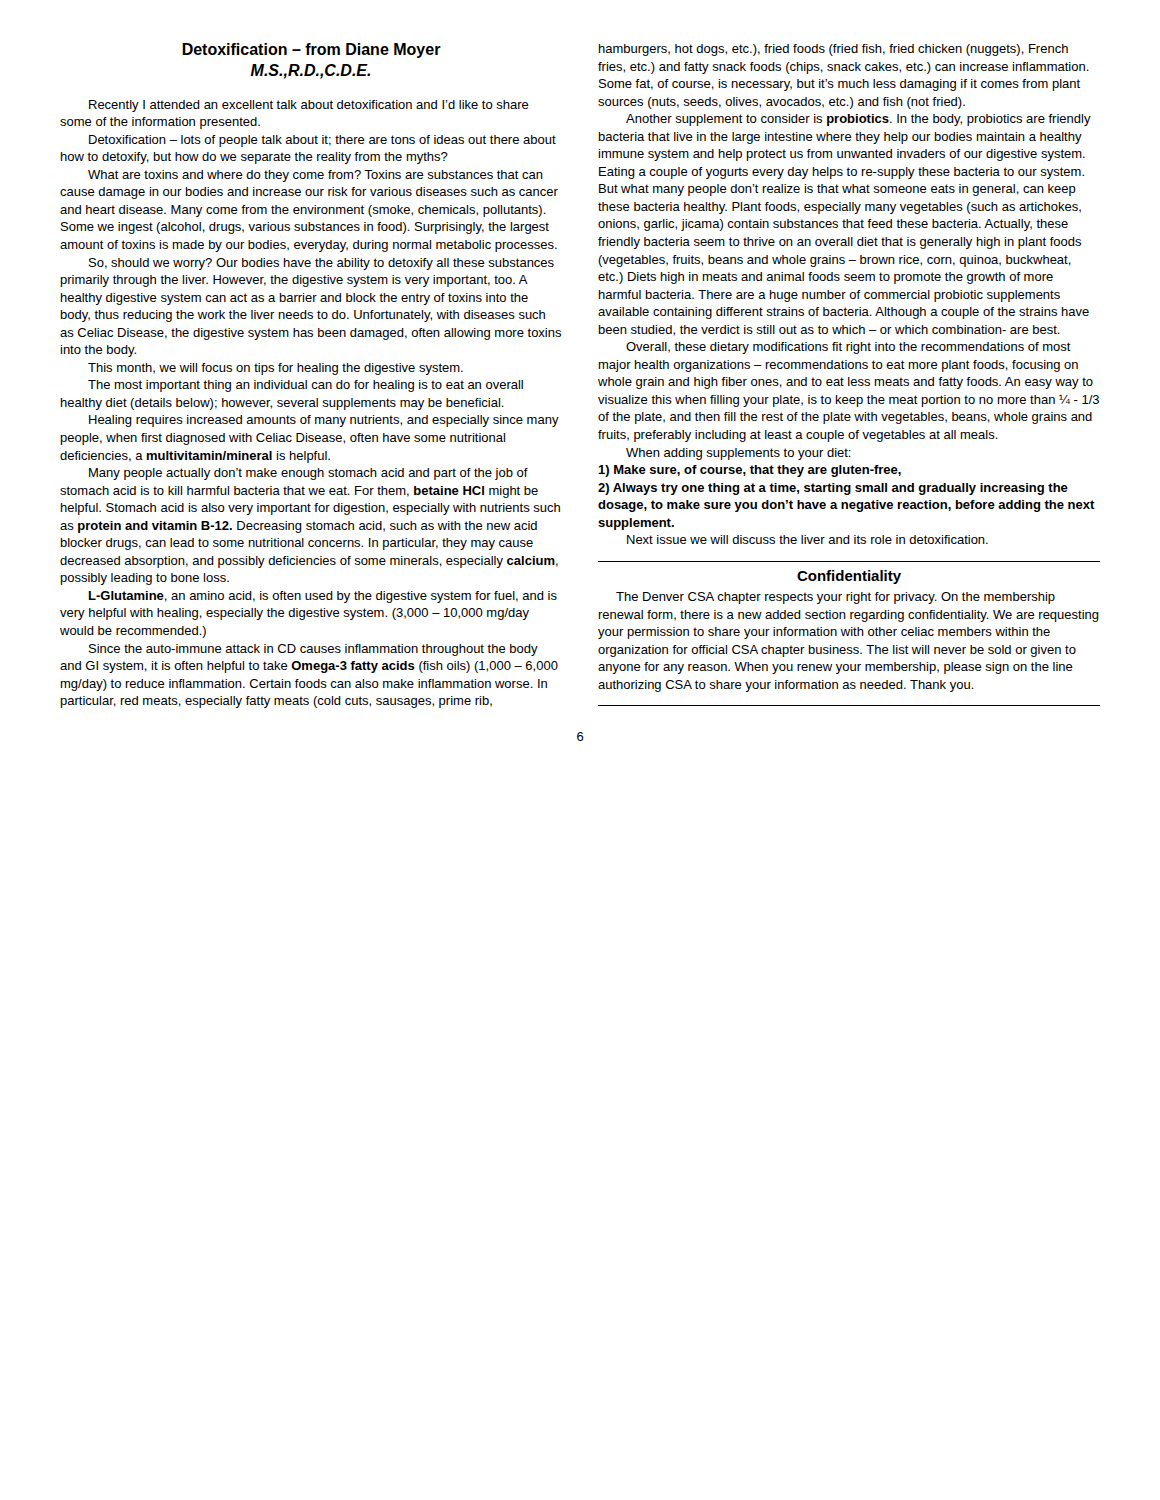Detoxification – from Diane Moyer M.S.,R.D.,C.D.E.
Recently I attended an excellent talk about detoxification and I’d like to share some of the information presented.
Detoxification – lots of people talk about it; there are tons of ideas out there about how to detoxify, but how do we separate the reality from the myths?
What are toxins and where do they come from? Toxins are substances that can cause damage in our bodies and increase our risk for various diseases such as cancer and heart disease. Many come from the environment (smoke, chemicals, pollutants). Some we ingest (alcohol, drugs, various substances in food). Surprisingly, the largest amount of toxins is made by our bodies, everyday, during normal metabolic processes.
So, should we worry? Our bodies have the ability to detoxify all these substances primarily through the liver. However, the digestive system is very important, too. A healthy digestive system can act as a barrier and block the entry of toxins into the body, thus reducing the work the liver needs to do. Unfortunately, with diseases such as Celiac Disease, the digestive system has been damaged, often allowing more toxins into the body.
This month, we will focus on tips for healing the digestive system.
The most important thing an individual can do for healing is to eat an overall healthy diet (details below); however, several supplements may be beneficial.
Healing requires increased amounts of many nutrients, and especially since many people, when first diagnosed with Celiac Disease, often have some nutritional deficiencies, a multivitamin/mineral is helpful.
Many people actually don’t make enough stomach acid and part of the job of stomach acid is to kill harmful bacteria that we eat. For them, betaine HCl might be helpful. Stomach acid is also very important for digestion, especially with nutrients such as protein and vitamin B-12. Decreasing stomach acid, such as with the new acid blocker drugs, can lead to some nutritional concerns. In particular, they may cause decreased absorption, and possibly deficiencies of some minerals, especially calcium, possibly leading to bone loss.
L-Glutamine, an amino acid, is often used by the digestive system for fuel, and is very helpful with healing, especially the digestive system. (3,000 – 10,000 mg/day would be recommended.)
Since the auto-immune attack in CD causes inflammation throughout the body and GI system, it is often helpful to take Omega-3 fatty acids (fish oils) (1,000 – 6,000 mg/day) to reduce inflammation. Certain foods can also make inflammation worse. In particular, red meats, especially fatty meats (cold cuts, sausages, prime rib, hamburgers, hot dogs, etc.), fried foods (fried fish, fried chicken (nuggets), French fries, etc.) and fatty snack foods (chips, snack cakes, etc.) can increase inflammation. Some fat, of course, is necessary, but it’s much less damaging if it comes from plant sources (nuts, seeds, olives, avocados, etc.) and fish (not fried).
Another supplement to consider is probiotics. In the body, probiotics are friendly bacteria that live in the large intestine where they help our bodies maintain a healthy immune system and help protect us from unwanted invaders of our digestive system. Eating a couple of yogurts every day helps to re-supply these bacteria to our system. But what many people don’t realize is that what someone eats in general, can keep these bacteria healthy. Plant foods, especially many vegetables (such as artichokes, onions, garlic, jicama) contain substances that feed these bacteria. Actually, these friendly bacteria seem to thrive on an overall diet that is generally high in plant foods (vegetables, fruits, beans and whole grains – brown rice, corn, quinoa, buckwheat, etc.) Diets high in meats and animal foods seem to promote the growth of more harmful bacteria. There are a huge number of commercial probiotic supplements available containing different strains of bacteria. Although a couple of the strains have been studied, the verdict is still out as to which – or which combination- are best.
Overall, these dietary modifications fit right into the recommendations of most major health organizations – recommendations to eat more plant foods, focusing on whole grain and high fiber ones, and to eat less meats and fatty foods. An easy way to visualize this when filling your plate, is to keep the meat portion to no more than ¼ - 1/3 of the plate, and then fill the rest of the plate with vegetables, beans, whole grains and fruits, preferably including at least a couple of vegetables at all meals.
When adding supplements to your diet:
1) Make sure, of course, that they are gluten-free,
2) Always try one thing at a time, starting small and gradually increasing the dosage, to make sure you don’t have a negative reaction, before adding the next supplement.
Next issue we will discuss the liver and its role in detoxification.
Confidentiality
The Denver CSA chapter respects your right for privacy. On the membership renewal form, there is a new added section regarding confidentiality. We are requesting your permission to share your information with other celiac members within the organization for official CSA chapter business. The list will never be sold or given to anyone for any reason. When you renew your membership, please sign on the line authorizing CSA to share your information as needed. Thank you.
6